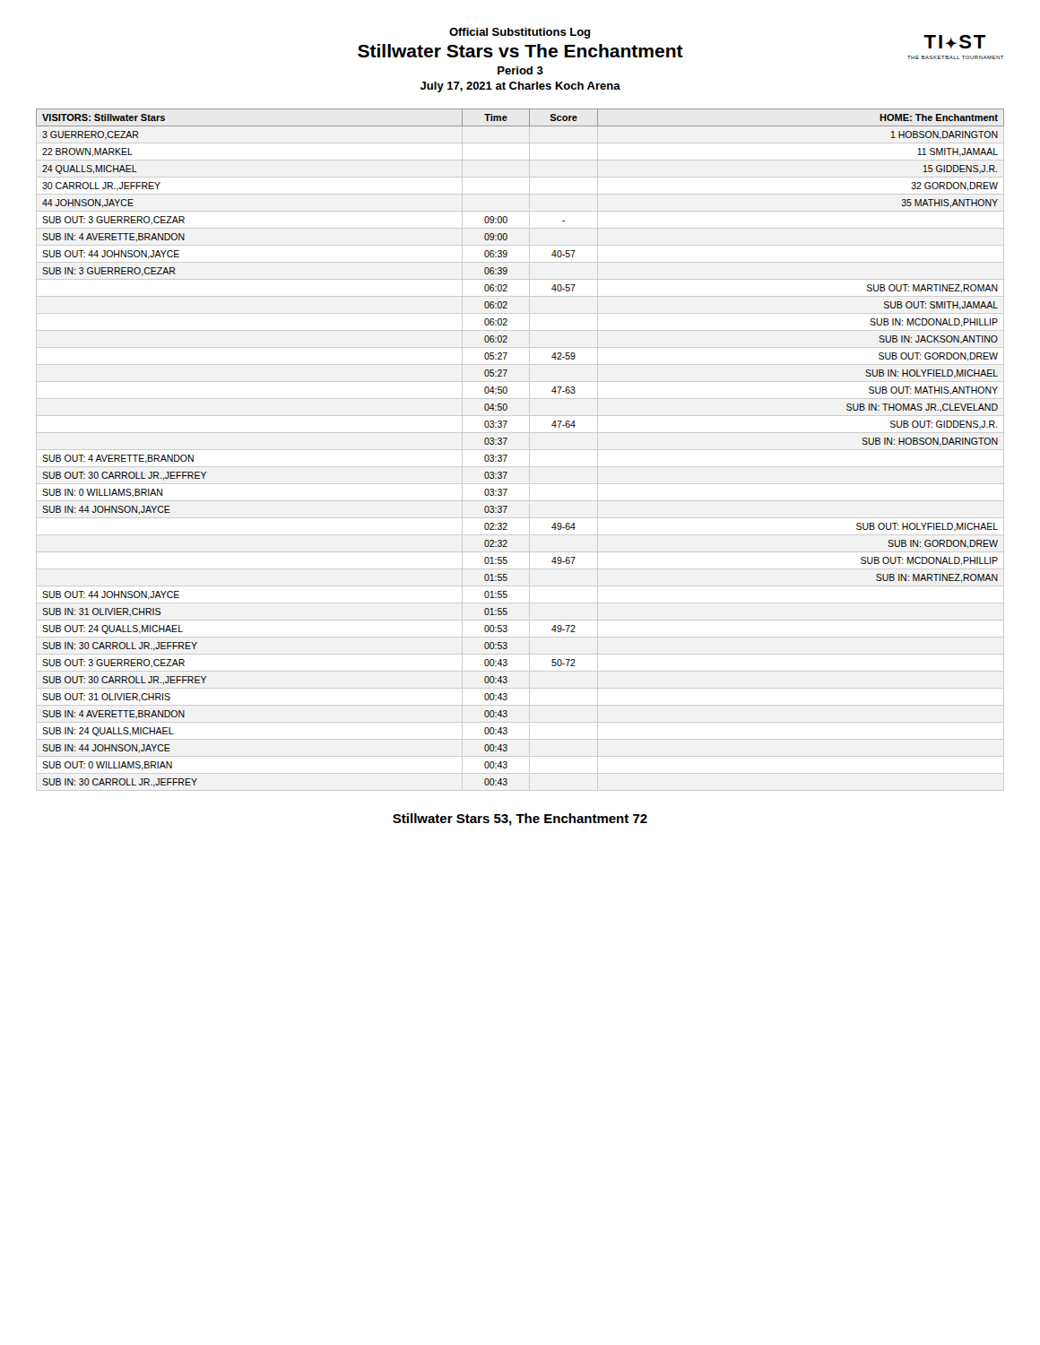TI✦ST
THE BASKETBALL TOURNAMENT
Official Substitutions Log
Stillwater Stars vs The Enchantment
Period 3
July 17, 2021 at Charles Koch Arena
| VISITORS: Stillwater Stars | Time | Score | HOME: The Enchantment |
| --- | --- | --- | --- |
| 3 GUERRERO,CEZAR | | | 1 HOBSON,DARINGTON |
| 22 BROWN,MARKEL | | | 11 SMITH,JAMAAL |
| 24 QUALLS,MICHAEL | | | 15 GIDDENS,J.R. |
| 30 CARROLL JR.,JEFFREY | | | 32 GORDON,DREW |
| 44 JOHNSON,JAYCE | | | 35 MATHIS,ANTHONY |
| SUB OUT: 3 GUERRERO,CEZAR | 09:00 | - | |
| SUB IN: 4 AVERETTE,BRANDON | 09:00 | | |
| SUB OUT: 44 JOHNSON,JAYCE | 06:39 | 40-57 | |
| SUB IN: 3 GUERRERO,CEZAR | 06:39 | | |
| | 06:02 | 40-57 | SUB OUT: MARTINEZ,ROMAN |
| | 06:02 | | SUB OUT: SMITH,JAMAAL |
| | 06:02 | | SUB IN: MCDONALD,PHILLIP |
| | 06:02 | | SUB IN: JACKSON,ANTINO |
| | 05:27 | 42-59 | SUB OUT: GORDON,DREW |
| | 05:27 | | SUB IN: HOLYFIELD,MICHAEL |
| | 04:50 | 47-63 | SUB OUT: MATHIS,ANTHONY |
| | 04:50 | | SUB IN: THOMAS JR.,CLEVELAND |
| | 03:37 | 47-64 | SUB OUT: GIDDENS,J.R. |
| | 03:37 | | SUB IN: HOBSON,DARINGTON |
| SUB OUT: 4 AVERETTE,BRANDON | 03:37 | | |
| SUB OUT: 30 CARROLL JR.,JEFFREY | 03:37 | | |
| SUB IN: 0 WILLIAMS,BRIAN | 03:37 | | |
| SUB IN: 44 JOHNSON,JAYCE | 03:37 | | |
| | 02:32 | 49-64 | SUB OUT: HOLYFIELD,MICHAEL |
| | 02:32 | | SUB IN: GORDON,DREW |
| | 01:55 | 49-67 | SUB OUT: MCDONALD,PHILLIP |
| | 01:55 | | SUB IN: MARTINEZ,ROMAN |
| SUB OUT: 44 JOHNSON,JAYCE | 01:55 | | |
| SUB IN: 31 OLIVIER,CHRIS | 01:55 | | |
| SUB OUT: 24 QUALLS,MICHAEL | 00:53 | 49-72 | |
| SUB IN: 30 CARROLL JR.,JEFFREY | 00:53 | | |
| SUB OUT: 3 GUERRERO,CEZAR | 00:43 | 50-72 | |
| SUB OUT: 30 CARROLL JR.,JEFFREY | 00:43 | | |
| SUB OUT: 31 OLIVIER,CHRIS | 00:43 | | |
| SUB IN: 4 AVERETTE,BRANDON | 00:43 | | |
| SUB IN: 24 QUALLS,MICHAEL | 00:43 | | |
| SUB IN: 44 JOHNSON,JAYCE | 00:43 | | |
| SUB OUT: 0 WILLIAMS,BRIAN | 00:43 | | |
| SUB IN: 30 CARROLL JR.,JEFFREY | 00:43 | | |
Stillwater Stars 53, The Enchantment 72